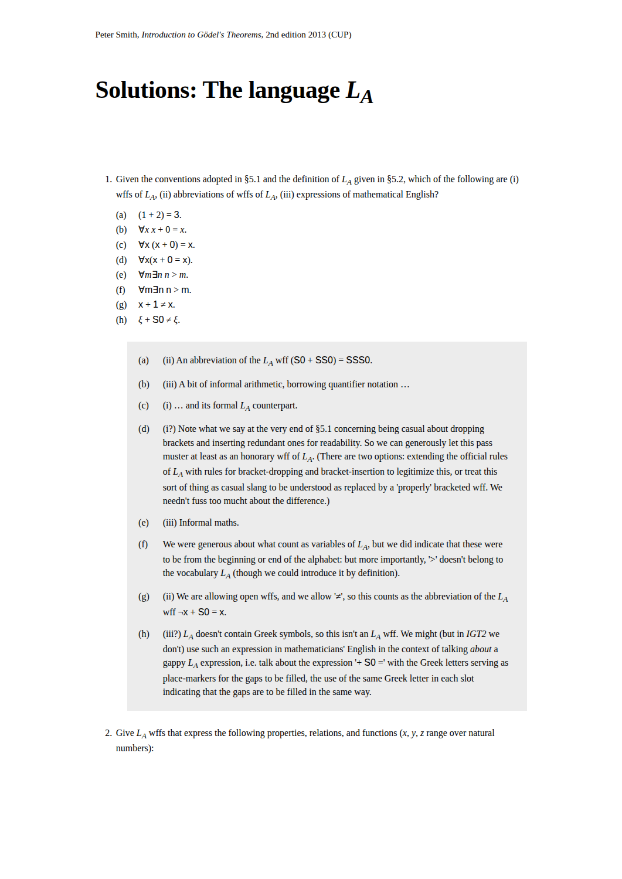Peter Smith, Introduction to Gödel's Theorems, 2nd edition 2013 (CUP)
Solutions: The language LA
Given the conventions adopted in §5.1 and the definition of LA given in §5.2, which of the following are (i) wffs of LA, (ii) abbreviations of wffs of LA, (iii) expressions of mathematical English?
(1 + 2) = 3.
∀x x + 0 = x.
∀x (x + 0) = x.
∀x(x + 0 = x).
∀m∃n n > m.
∀m∃n n > m.
x + 1 ≠ x.
ξ + S0 ≠ ξ.
(ii) An abbreviation of the LA wff (S0 + SS0) = SSS0.
(iii) A bit of informal arithmetic, borrowing quantifier notation …
(i) … and its formal LA counterpart.
(i?) Note what we say at the very end of §5.1 concerning being casual about dropping brackets and inserting redundant ones for readability. So we can generously let this pass muster at least as an honorary wff of LA. (There are two options: extending the official rules of LA with rules for bracket-dropping and bracket-insertion to legitimize this, or treat this sort of thing as casual slang to be understood as replaced by a 'properly' bracketed wff. We needn't fuss too mucht about the difference.)
(iii) Informal maths.
We were generous about what count as variables of LA, but we did indicate that these were to be from the beginning or end of the alphabet: but more importantly, '>' doesn't belong to the vocabulary LA (though we could introduce it by definition).
(ii) We are allowing open wffs, and we allow '≠', so this counts as the abbreviation of the LA wff ¬x + S0 = x.
(iii?) LA doesn't contain Greek symbols, so this isn't an LA wff. We might (but in IGT2 we don't) use such an expression in mathematicians' English in the context of talking about a gappy LA expression, i.e. talk about the expression '+ S0 =' with the Greek letters serving as place-markers for the gaps to be filled, the use of the same Greek letter in each slot indicating that the gaps are to be filled in the same way.
Give LA wffs that express the following properties, relations, and functions (x, y, z range over natural numbers):